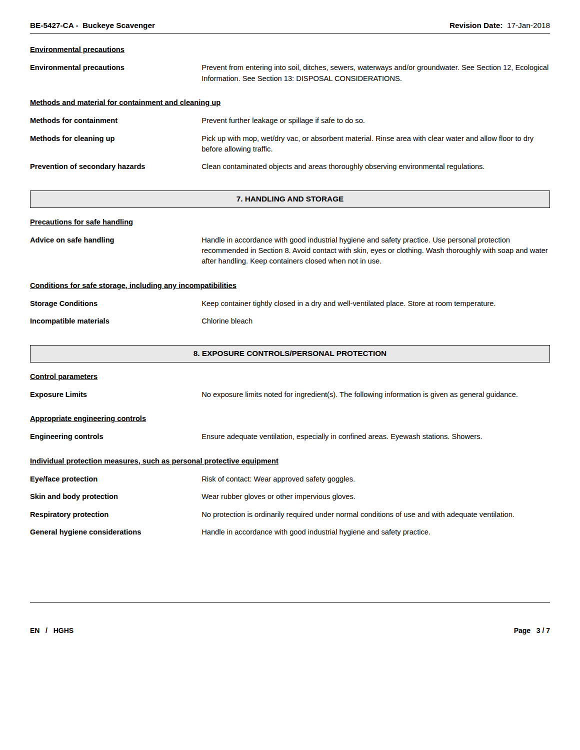BE-5427-CA - Buckeye Scavenger
Revision Date: 17-Jan-2018
Environmental precautions
| Environmental precautions | Prevent from entering into soil, ditches, sewers, waterways and/or groundwater. See Section 12, Ecological Information. See Section 13: DISPOSAL CONSIDERATIONS. |
Methods and material for containment and cleaning up
| Methods for containment | Prevent further leakage or spillage if safe to do so. |
| Methods for cleaning up | Pick up with mop, wet/dry vac, or absorbent material. Rinse area with clear water and allow floor to dry before allowing traffic. |
| Prevention of secondary hazards | Clean contaminated objects and areas thoroughly observing environmental regulations. |
7. HANDLING AND STORAGE
Precautions for safe handling
| Advice on safe handling | Handle in accordance with good industrial hygiene and safety practice. Use personal protection recommended in Section 8. Avoid contact with skin, eyes or clothing. Wash thoroughly with soap and water after handling. Keep containers closed when not in use. |
Conditions for safe storage, including any incompatibilities
| Storage Conditions | Keep container tightly closed in a dry and well-ventilated place. Store at room temperature. |
| Incompatible materials | Chlorine bleach |
8. EXPOSURE CONTROLS/PERSONAL PROTECTION
Control parameters
| Exposure Limits | No exposure limits noted for ingredient(s). The following information is given as general guidance. |
Appropriate engineering controls
| Engineering controls | Ensure adequate ventilation, especially in confined areas. Eyewash stations. Showers. |
Individual protection measures, such as personal protective equipment
| Eye/face protection | Risk of contact: Wear approved safety goggles. |
| Skin and body protection | Wear rubber gloves or other impervious gloves. |
| Respiratory protection | No protection is ordinarily required under normal conditions of use and with adequate ventilation. |
| General hygiene considerations | Handle in accordance with good industrial hygiene and safety practice. |
EN / HGHS
Page 3 / 7